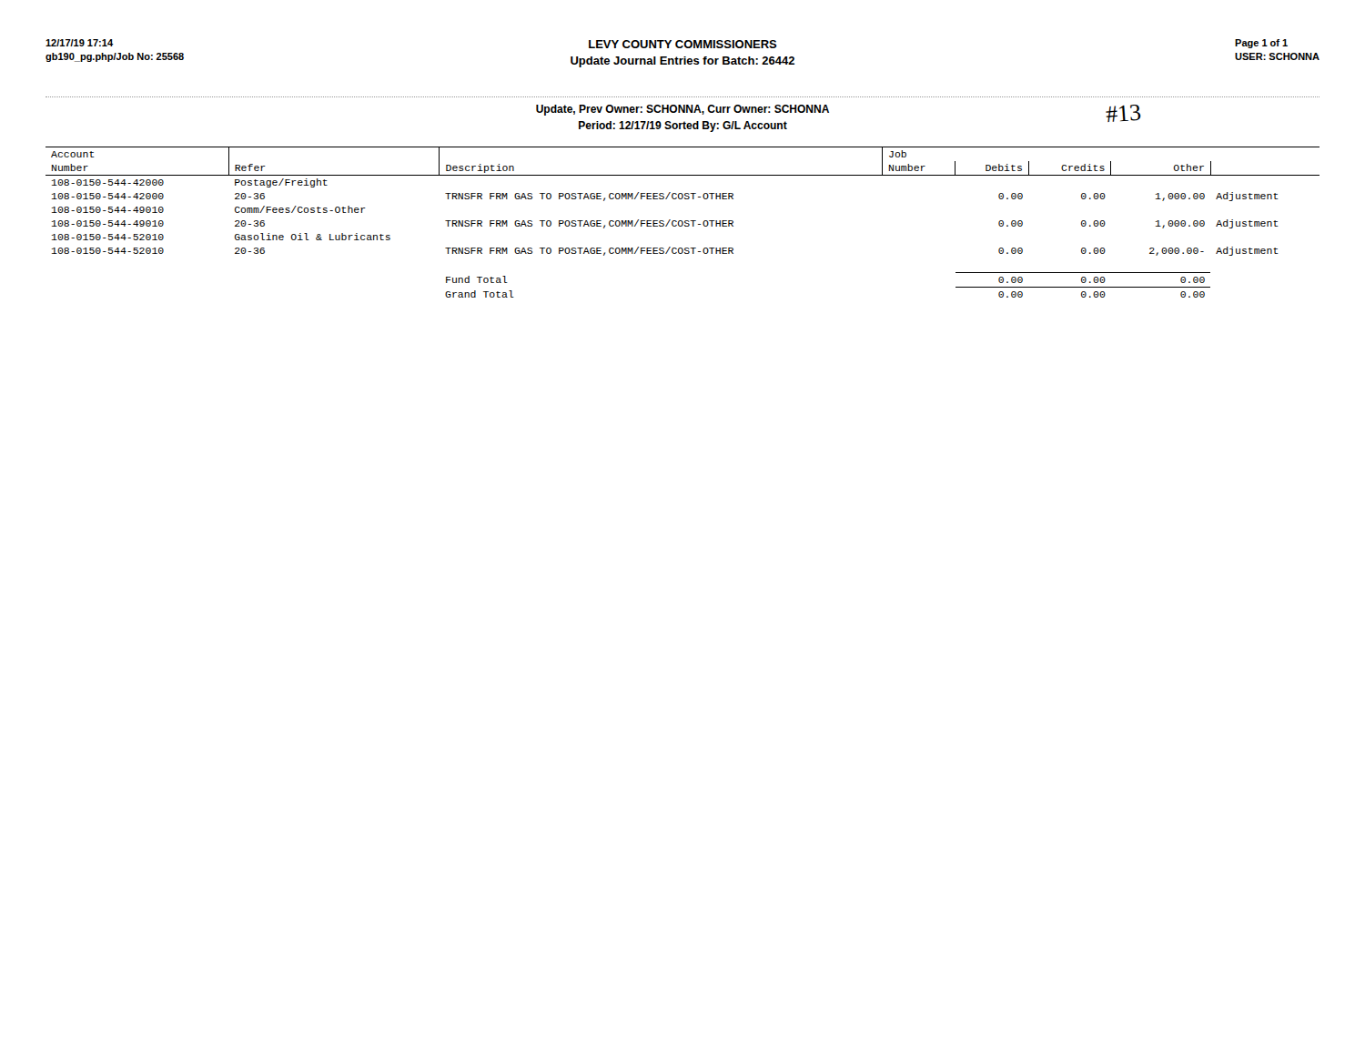12/17/19 17:14
gb190_pg.php/Job No: 25568
LEVY COUNTY COMMISSIONERS
Update Journal Entries for Batch: 26442
Page 1 of 1
USER: SCHONNA
#13 Update, Prev Owner: SCHONNA, Curr Owner: SCHONNA
Period: 12/17/19 Sorted By: G/L Account
| Account | | | Job | | | | |
| --- | --- | --- | --- | --- | --- | --- | --- |
| Number | Refer | Description | Number | Debits | Credits | Other | |
| 108-0150-544-42000 | Postage/Freight | | | | | | |
| 108-0150-544-42000 | 20-36 | TRNSFR FRM GAS TO POSTAGE,COMM/FEES/COST-OTHER | | 0.00 | 0.00 | 1,000.00 | Adjustment |
| 108-0150-544-49010 | Comm/Fees/Costs-Other | | | | | | |
| 108-0150-544-49010 | 20-36 | TRNSFR FRM GAS TO POSTAGE,COMM/FEES/COST-OTHER | | 0.00 | 0.00 | 1,000.00 | Adjustment |
| 108-0150-544-52010 | Gasoline Oil & Lubricants | | | | | |
| 108-0150-544-52010 | 20-36 | TRNSFR FRM GAS TO POSTAGE,COMM/FEES/COST-OTHER | | 0.00 | 0.00 | 2,000.00- | Adjustment |
| | | Fund Total | | 0.00 | 0.00 | 0.00 | |
| | | Grand Total | | 0.00 | 0.00 | 0.00 | |